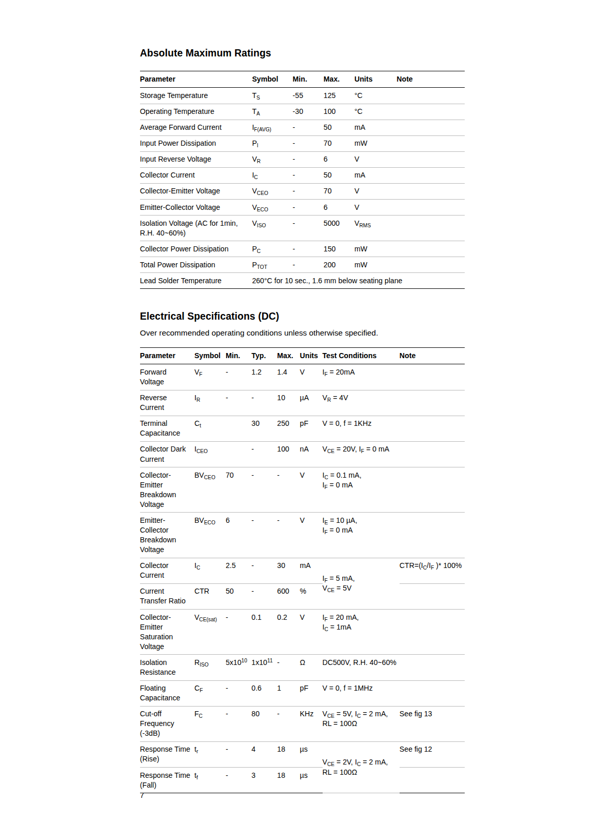Absolute Maximum Ratings
| Parameter | Symbol | Min. | Max. | Units | Note |
| --- | --- | --- | --- | --- | --- |
| Storage Temperature | T S | -55 | 125 | °C | |
| Operating Temperature | T A | -30 | 100 | °C | |
| Average Forward Current | I F(AVG) | - | 50 | mA | |
| Input Power Dissipation | P I | - | 70 | mW | |
| Input Reverse Voltage | V R | - | 6 | V | |
| Collector Current | I C | - | 50 | mA | |
| Collector-Emitter Voltage | V CEO | - | 70 | V | |
| Emitter-Collector Voltage | V ECO | - | 6 | V | |
| Isolation Voltage (AC for 1min, R.H. 40~60%) | V ISO | - | 5000 | V RMS | |
| Collector Power Dissipation | P C | - | 150 | mW | |
| Total Power Dissipation | P TOT | - | 200 | mW | |
| Lead Solder Temperature | 260°C for 10 sec., 1.6 mm below seating plane |
Electrical Specifications (DC)
Over recommended operating conditions unless otherwise specified.
| Parameter | Symbol | Min. | Typ. | Max. | Units | Test Conditions | Note |
| --- | --- | --- | --- | --- | --- | --- | --- |
| Forward Voltage | V F | - | 1.2 | 1.4 | V | I F = 20mA | |
| Reverse Current | I R | - | - | 10 | µA | V R = 4V | |
| Terminal Capacitance | C t | | 30 | 250 | pF | V = 0, f = 1KHz | |
| Collector Dark Current | I CEO | | - | 100 | nA | V CE = 20V, I F = 0 mA | |
| Collector-Emitter Breakdown Voltage | BV CEO | 70 | - | - | V | I C = 0.1 mA, I F = 0 mA | |
| Emitter-Collector Breakdown Voltage | BV ECO | 6 | - | - | V | I E = 10 µA, I F = 0 mA | |
| Collector Current | I C | 2.5 | - | 30 | mA | I F = 5 mA, V CE = 5V | CTR=(I C /I F )* 100% |
| Current Transfer Ratio | CTR | 50 | - | 600 | % | |
| Collector-Emitter Saturation Voltage | V CE(sat) | - | 0.1 | 0.2 | V | I F = 20 mA, I C = 1mA | |
| Isolation Resistance | R ISO | 5x10 10 | 1x10 11 | - | Ω | DC500V, R.H. 40~60% | |
| Floating Capacitance | C F | - | 0.6 | 1 | pF | V = 0, f = 1MHz | |
| Cut-off Frequency (-3dB) | F C | - | 80 | - | KHz | V CE = 5V, I C = 2 mA, RL = 100Ω | See fig 13 |
| Response Time (Rise) | t r | - | 4 | 18 | µs | V CE = 2V, I C = 2 mA, RL = 100Ω | See fig 12 |
| Response Time (Fall) | t f | - | 3 | 18 | µs | |
7